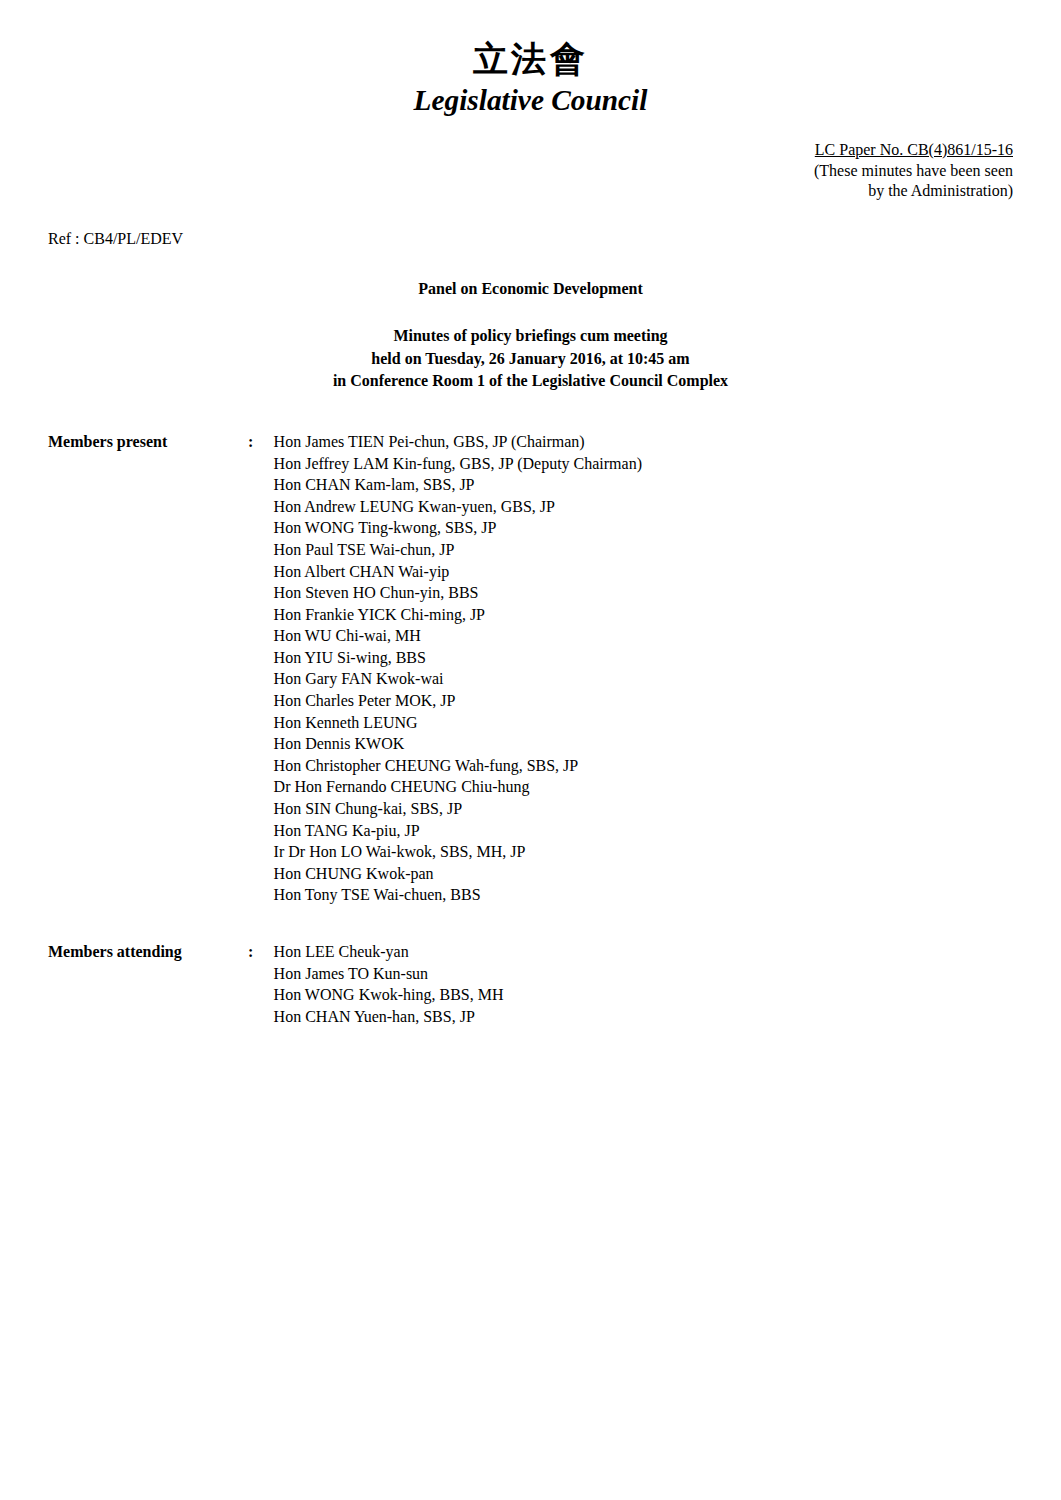立法會
Legislative Council
LC Paper No. CB(4)861/15-16 (These minutes have been seen by the Administration)
Ref : CB4/PL/EDEV
Panel on Economic Development
Minutes of policy briefings cum meeting
held on Tuesday, 26 January 2016, at 10:45 am
in Conference Room 1 of the Legislative Council Complex
| Members present | : | Hon James TIEN Pei-chun, GBS, JP (Chairman) Hon Jeffrey LAM Kin-fung, GBS, JP (Deputy Chairman) Hon CHAN Kam-lam, SBS, JP Hon Andrew LEUNG Kwan-yuen, GBS, JP Hon WONG Ting-kwong, SBS, JP Hon Paul TSE Wai-chun, JP Hon Albert CHAN Wai-yip Hon Steven HO Chun-yin, BBS Hon Frankie YICK Chi-ming, JP Hon WU Chi-wai, MH Hon YIU Si-wing, BBS Hon Gary FAN Kwok-wai Hon Charles Peter MOK, JP Hon Kenneth LEUNG Hon Dennis KWOK Hon Christopher CHEUNG Wah-fung, SBS, JP Dr Hon Fernando CHEUNG Chiu-hung Hon SIN Chung-kai, SBS, JP Hon TANG Ka-piu, JP Ir Dr Hon LO Wai-kwok, SBS, MH, JP Hon CHUNG Kwok-pan Hon Tony TSE Wai-chuen, BBS |
| Members attending | : | Hon LEE Cheuk-yan Hon James TO Kun-sun Hon WONG Kwok-hing, BBS, MH Hon CHAN Yuen-han, SBS, JP |